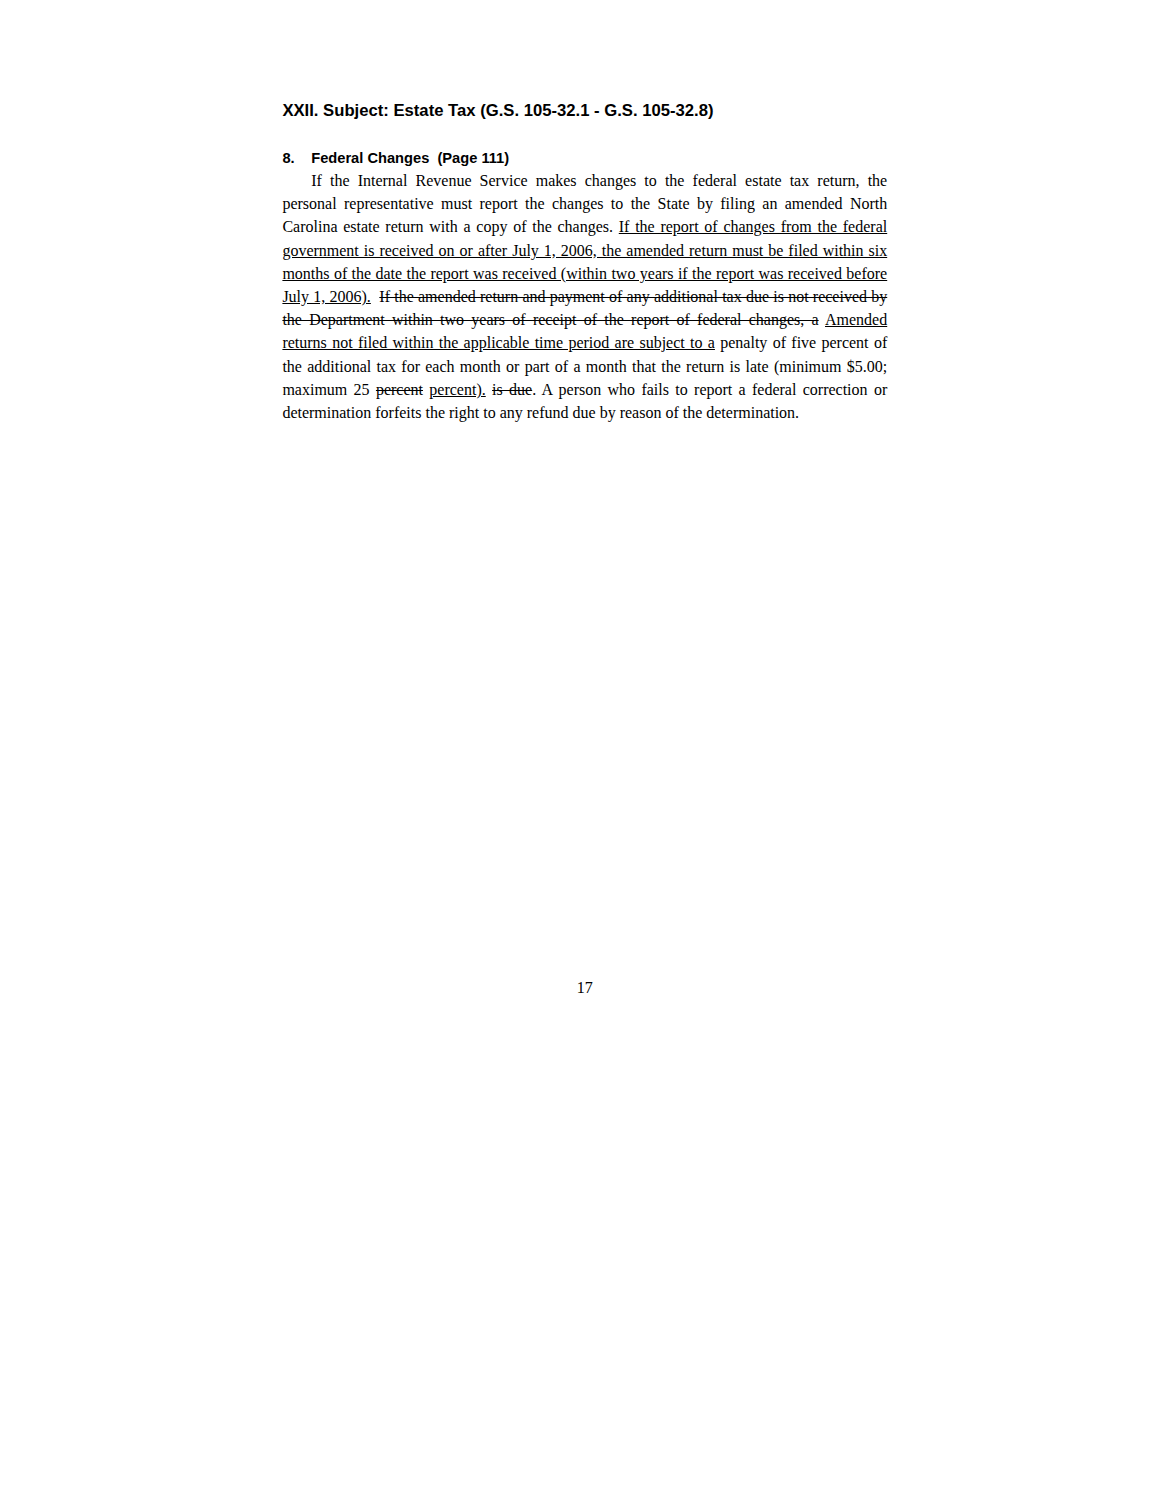XXII. Subject: Estate Tax (G.S. 105-32.1 - G.S. 105-32.8)
8. Federal Changes (Page 111)
If the Internal Revenue Service makes changes to the federal estate tax return, the personal representative must report the changes to the State by filing an amended North Carolina estate return with a copy of the changes. If the report of changes from the federal government is received on or after July 1, 2006, the amended return must be filed within six months of the date the report was received (within two years if the report was received before July 1, 2006). If the amended return and payment of any additional tax due is not received by the Department within two years of receipt of the report of federal changes, a Amended returns not filed within the applicable time period are subject to a penalty of five percent of the additional tax for each month or part of a month that the return is late (minimum $5.00; maximum 25 percent percent). is due. A person who fails to report a federal correction or determination forfeits the right to any refund due by reason of the determination.
17